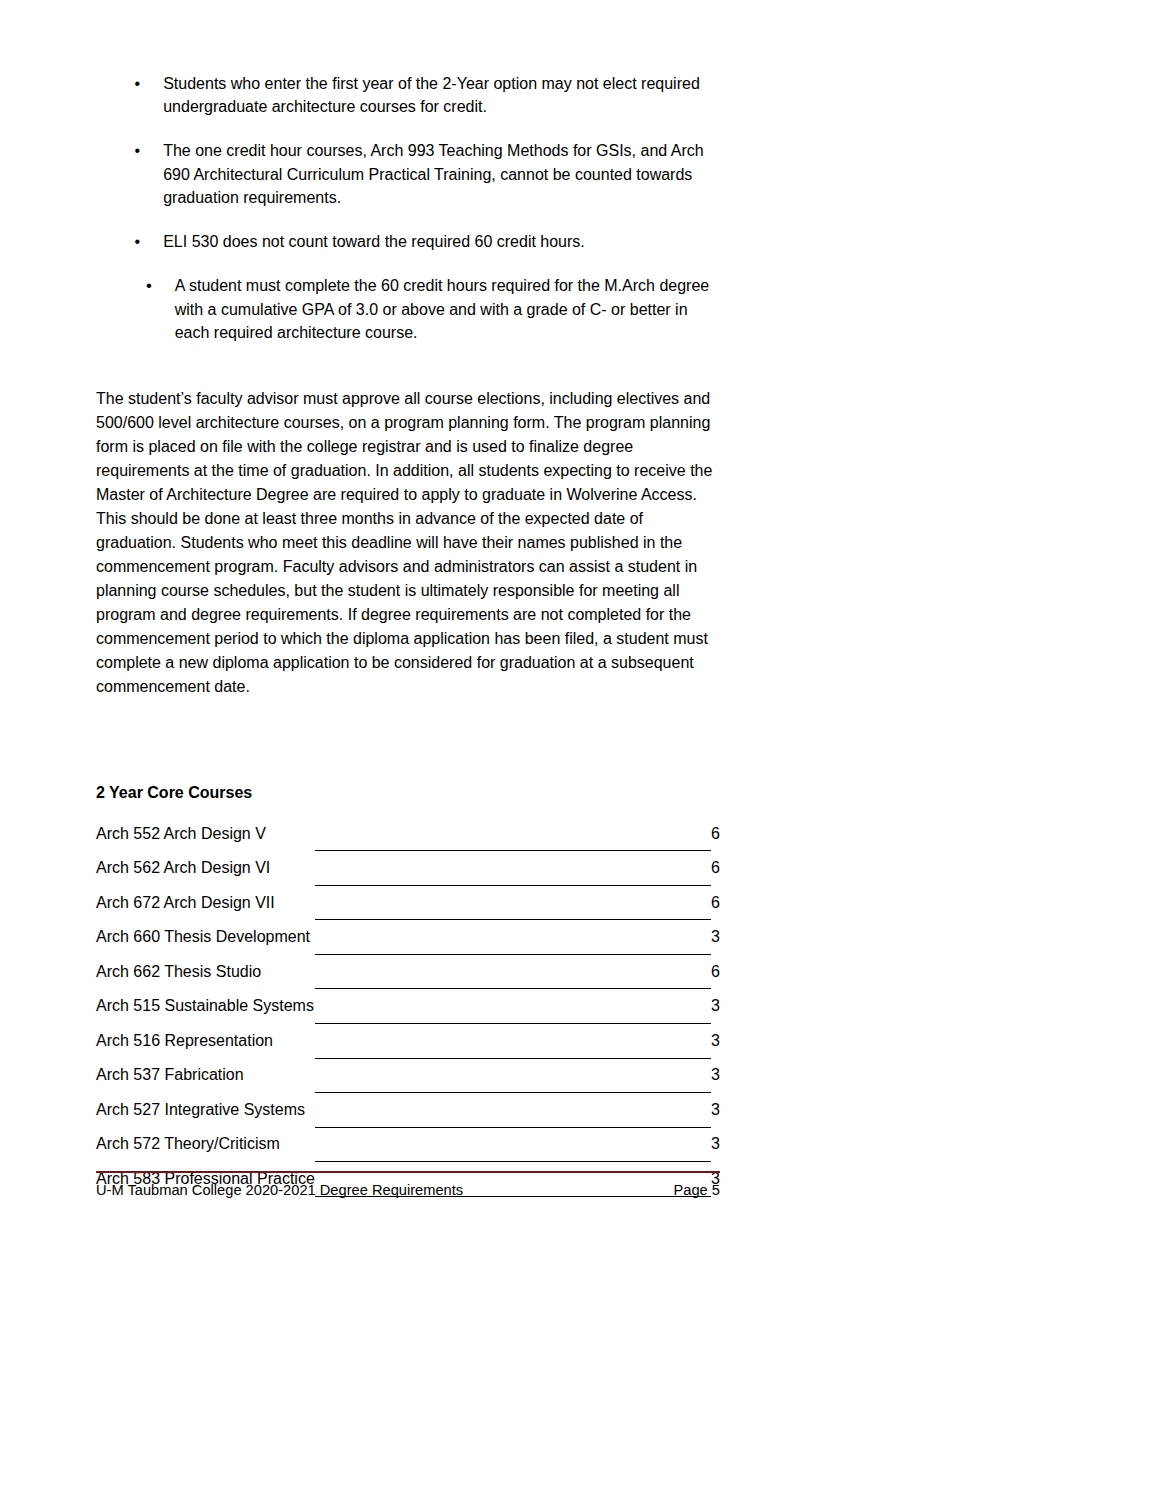Students who enter the first year of the 2-Year option may not elect required undergraduate architecture courses for credit.
The one credit hour courses, Arch 993 Teaching Methods for GSIs, and Arch 690 Architectural Curriculum Practical Training, cannot be counted towards graduation requirements.
ELI 530 does not count toward the required 60 credit hours.
A student must complete the 60 credit hours required for the M.Arch degree with a cumulative GPA of 3.0 or above and with a grade of C- or better in each required architecture course.
The student’s faculty advisor must approve all course elections, including electives and 500/600 level architecture courses, on a program planning form. The program planning form is placed on file with the college registrar and is used to finalize degree requirements at the time of graduation. In addition, all students expecting to receive the Master of Architecture Degree are required to apply to graduate in Wolverine Access. This should be done at least three months in advance of the expected date of graduation. Students who meet this deadline will have their names published in the commencement program. Faculty advisors and administrators can assist a student in planning course schedules, but the student is ultimately responsible for meeting all program and degree requirements. If degree requirements are not completed for the commencement period to which the diploma application has been filed, a student must complete a new diploma application to be considered for graduation at a subsequent commencement date.
2 Year Core Courses
| Arch 552 Arch Design V | | 6 |
| Arch 562 Arch Design VI | | 6 |
| Arch 672 Arch Design VII | | 6 |
| Arch 660 Thesis Development | | 3 |
| Arch 662 Thesis Studio | | 6 |
| Arch 515 Sustainable Systems | | 3 |
| Arch 516 Representation | | 3 |
| Arch 537 Fabrication | | 3 |
| Arch 527 Integrative Systems | | 3 |
| Arch 572 Theory/Criticism | | 3 |
| Arch 583 Professional Practice | | 3 |
U-M Taubman College 2020-2021 Degree Requirements Page 5